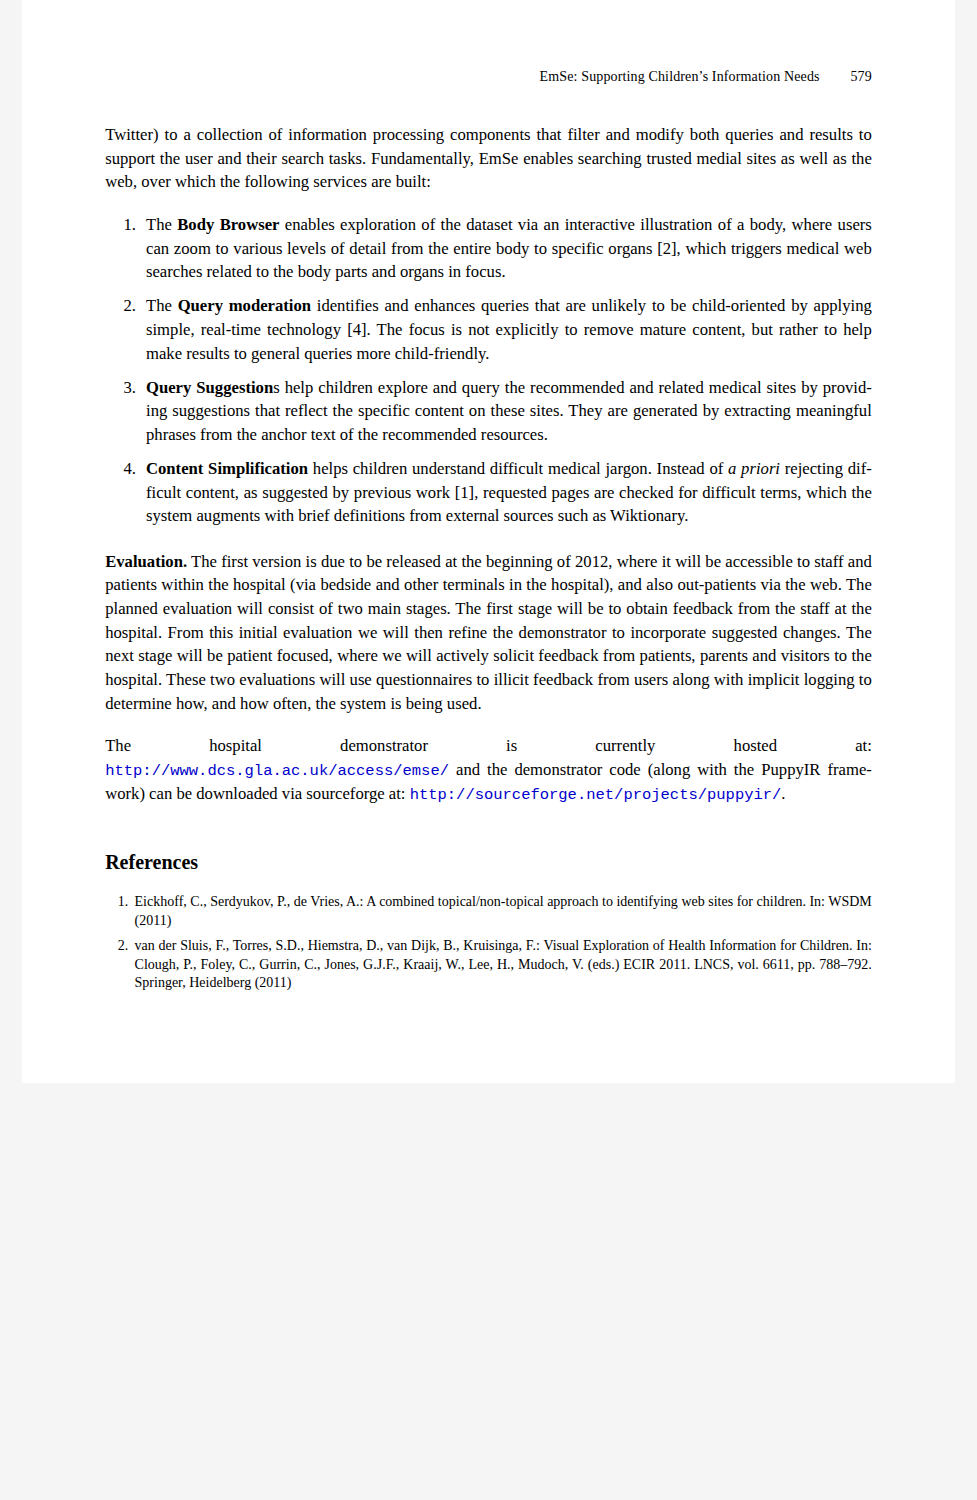EmSe: Supporting Children’s Information Needs579
Twitter) to a collection of information processing components that filter and modify both queries and results to support the user and their search tasks. Fundamentally, EmSe enables searching trusted medial sites as well as the web, over which the following services are built:
The Body Browser enables exploration of the dataset via an interactive illustration of a body, where users can zoom to various levels of detail from the entire body to specific organs [2], which triggers medical web searches related to the body parts and organs in focus.
The Query moderation identifies and enhances queries that are unlikely to be child-oriented by applying simple, real-time technology [4]. The focus is not explicitly to remove mature content, but rather to help make results to general queries more child-friendly.
Query Suggestions help children explore and query the recommended and related medical sites by providing suggestions that reflect the specific content on these sites. They are generated by extracting meaningful phrases from the anchor text of the recommended resources.
Content Simplification helps children understand difficult medical jargon. Instead of a priori rejecting difficult content, as suggested by previous work [1], requested pages are checked for difficult terms, which the system augments with brief definitions from external sources such as Wiktionary.
Evaluation. The first version is due to be released at the beginning of 2012, where it will be accessible to staff and patients within the hospital (via bedside and other terminals in the hospital), and also out-patients via the web. The planned evaluation will consist of two main stages. The first stage will be to obtain feedback from the staff at the hospital. From this initial evaluation we will then refine the demonstrator to incorporate suggested changes. The next stage will be patient focused, where we will actively solicit feedback from patients, parents and visitors to the hospital. These two evaluations will use questionnaires to illicit feedback from users along with implicit logging to determine how, and how often, the system is being used.
The hospital demonstrator is currently hosted at: http://www.dcs.gla.ac.uk/access/emse/ and the demonstrator code (along with the PuppyIR framework) can be downloaded via sourceforge at: http://sourceforge.net/projects/puppyir/.
References
Eickhoff, C., Serdyukov, P., de Vries, A.: A combined topical/non-topical approach to identifying web sites for children. In: WSDM (2011)
van der Sluis, F., Torres, S.D., Hiemstra, D., van Dijk, B., Kruisinga, F.: Visual Exploration of Health Information for Children. In: Clough, P., Foley, C., Gurrin, C., Jones, G.J.F., Kraaij, W., Lee, H., Mudoch, V. (eds.) ECIR 2011. LNCS, vol. 6611, pp. 788–792. Springer, Heidelberg (2011)